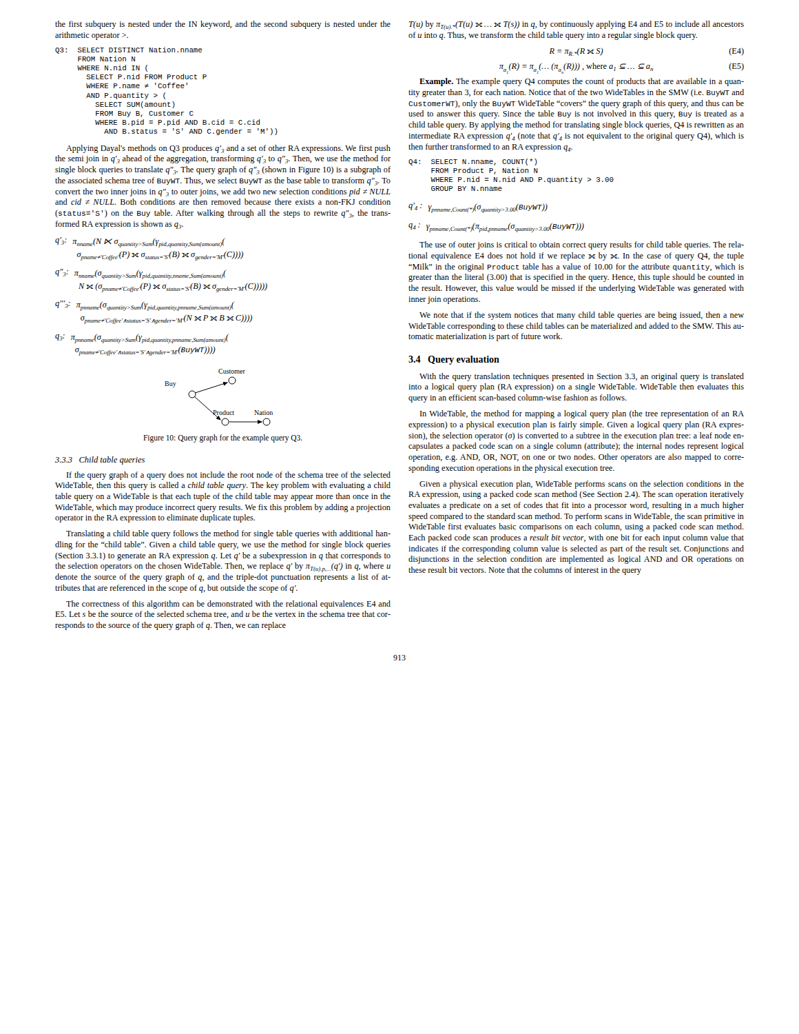the first subquery is nested under the IN keyword, and the second subquery is nested under the arithmetic operator >.
Q3: SELECT DISTINCT Nation.nname FROM Nation N WHERE N.nid IN ( SELECT P.nid FROM Product P WHERE P.name ≠ 'Coffee' AND P.quantity > ( SELECT SUM(amount) FROM Buy B, Customer C WHERE B.pid = P.pid AND B.cid = C.cid AND B.status = 'S' AND C.gender = 'M'))
Applying Dayal's methods on Q3 produces q′3 and a set of other RA expressions. We first push the semi join in q′3 ahead of the aggregation, transforming q′3 to q″3. Then, we use the method for single block queries to translate q″3. The query graph of q″3 (shown in Figure 10) is a subgraph of the associated schema tree of BuyWT. Thus, we select BuyWT as the base table to transform q″3. To convert the two inner joins in q″3 to outer joins, we add two new selection conditions pid ≠ NULL and cid ≠ NULL. Both conditions are then removed because there exists a non-FKJ condition (status='S') on the Buy table. After walking through all the steps to rewrite q″3, the transformed RA expression is shown as q3.
q′3:
πnname(N ⋉ σquantity>Sum(γpid,quantity,Sum(amount)(
σpname≠'Coffee'(P) ⟗ σstatus='S'(B) ⟗ σgender='M'(C))))
q″3:
πnname(σquantity>Sum(γpid,quantity,nname,Sum(amount)(
N ⟗ (σpname≠'Coffee'(P) ⟗ σstatus='S'(B) ⟗ σgender='M'(C)))))
q′′′3:
πpnname(σquantity>Sum(γpid,quantity,pnname,Sum(amount)(
σpname≠'Coffee'∧status='S'∧gender='M'(N ⟗ P ⟗ B ⟗ C))))
q3:
πpnname(σquantity>Sum(γpid,quantity,pnname,Sum(amount)(
σpname≠'Coffee'∧status='S'∧gender='M'(BuyWT))))
Customer Buy Product Nation
Figure 10: Query graph for the example query Q3.
3.3.3 Child table queries
If the query graph of a query does not include the root node of the schema tree of the selected WideTable, then this query is called a child table query. The key problem with evaluating a child table query on a WideTable is that each tuple of the child table may appear more than once in the WideTable, which may produce incorrect query results. We fix this problem by adding a projection operator in the RA expression to eliminate duplicate tuples.
Translating a child table query follows the method for single table queries with additional handling for the “child table”. Given a child table query, we use the method for single block queries (Section 3.3.1) to generate an RA expression q. Let q′ be a subexpression in q that corresponds to the selection operators on the chosen WideTable. Then, we replace q′ by πT(u).p,...(q′) in q, where u denote the source of the query graph of q, and the triple-dot punctuation represents a list of attributes that are referenced in the scope of q, but outside the scope of q′.
The correctness of this algorithm can be demonstrated with the relational equivalences E4 and E5. Let s be the source of the selected schema tree, and u be the vertex in the schema tree that corresponds to the source of the query graph of q. Then, we can replace
T(u) by πT(u).*(T(u) ⟗ … ⟗ T(s)) in q, by continuously applying E4 and E5 to include all ancestors of u into q. Thus, we transform the child table query into a regular single block query.
R ≡ πR.*(R ⟗ S) (E4)
πa1(R) ≡ πa1(… (πan(R))) , where a1 ⊆ … ⊆ an (E5)
Example. The example query Q4 computes the count of products that are available in a quantity greater than 3, for each nation. Notice that of the two WideTables in the SMW (i.e. BuyWT and CustomerWT), only the BuyWT WideTable “covers” the query graph of this query, and thus can be used to answer this query. Since the table Buy is not involved in this query, Buy is treated as a child table query. By applying the method for translating single block queries, Q4 is rewritten as an intermediate RA expression q′4 (note that q′4 is not equivalent to the original query Q4), which is then further transformed to an RA expression q4.
Q4: SELECT N.nname, COUNT(*) FROM Product P, Nation N WHERE P.nid = N.nid AND P.quantity > 3.00 GROUP BY N.nname
q′4 :
γpnname,Count(*)(σquantity>3.00(BuyWT))
q4 :
γpnname,Count(*)(πpid,pnname(σquantity>3.00(BuyWT)))
The use of outer joins is critical to obtain correct query results for child table queries. The relational equivalence E4 does not hold if we replace ⟗ by ⟗. In the case of query Q4, the tuple “Milk” in the original Product table has a value of 10.00 for the attribute quantity, which is greater than the literal (3.00) that is specified in the query. Hence, this tuple should be counted in the result. However, this value would be missed if the underlying WideTable was generated with inner join operations.
We note that if the system notices that many child table queries are being issued, then a new WideTable corresponding to these child tables can be materialized and added to the SMW. This automatic materialization is part of future work.
3.4 Query evaluation
With the query translation techniques presented in Section 3.3, an original query is translated into a logical query plan (RA expression) on a single WideTable. WideTable then evaluates this query in an efficient scan-based column-wise fashion as follows.
In WideTable, the method for mapping a logical query plan (the tree representation of an RA expression) to a physical execution plan is fairly simple. Given a logical query plan (RA expression), the selection operator (σ) is converted to a subtree in the execution plan tree: a leaf node encapsulates a packed code scan on a single column (attribute); the internal nodes represent logical operation, e.g. AND, OR, NOT, on one or two nodes. Other operators are also mapped to corresponding execution operations in the physical execution tree.
Given a physical execution plan, WideTable performs scans on the selection conditions in the RA expression, using a packed code scan method (See Section 2.4). The scan operation iteratively evaluates a predicate on a set of codes that fit into a processor word, resulting in a much higher speed compared to the standard scan method. To perform scans in WideTable, the scan primitive in WideTable first evaluates basic comparisons on each column, using a packed code scan method. Each packed code scan produces a result bit vector, with one bit for each input column value that indicates if the corresponding column value is selected as part of the result set. Conjunctions and disjunctions in the selection condition are implemented as logical AND and OR operations on these result bit vectors. Note that the columns of interest in the query
913